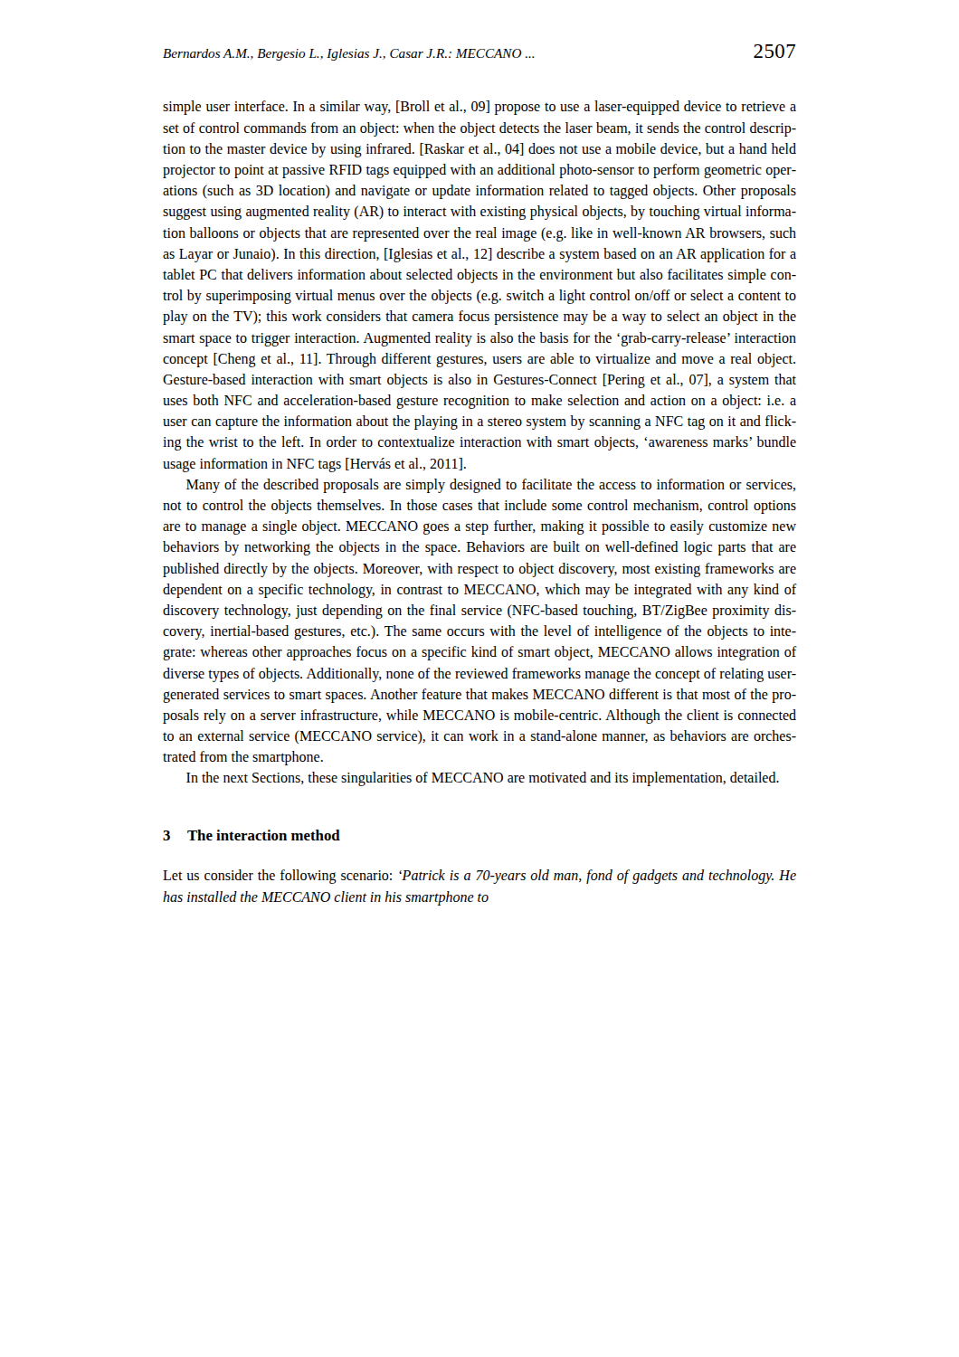Bernardos A.M., Bergesio L., Iglesias J., Casar J.R.: MECCANO ... 2507
simple user interface. In a similar way, [Broll et al., 09] propose to use a laser-equipped device to retrieve a set of control commands from an object: when the object detects the laser beam, it sends the control description to the master device by using infrared. [Raskar et al., 04] does not use a mobile device, but a hand held projector to point at passive RFID tags equipped with an additional photo-sensor to perform geometric operations (such as 3D location) and navigate or update information related to tagged objects. Other proposals suggest using augmented reality (AR) to interact with existing physical objects, by touching virtual information balloons or objects that are represented over the real image (e.g. like in well-known AR browsers, such as Layar or Junaio). In this direction, [Iglesias et al., 12] describe a system based on an AR application for a tablet PC that delivers information about selected objects in the environment but also facilitates simple control by superimposing virtual menus over the objects (e.g. switch a light control on/off or select a content to play on the TV); this work considers that camera focus persistence may be a way to select an object in the smart space to trigger interaction. Augmented reality is also the basis for the ‘grab-carry-release’ interaction concept [Cheng et al., 11]. Through different gestures, users are able to virtualize and move a real object. Gesture-based interaction with smart objects is also in Gestures-Connect [Pering et al., 07], a system that uses both NFC and acceleration-based gesture recognition to make selection and action on a object: i.e. a user can capture the information about the playing in a stereo system by scanning a NFC tag on it and flicking the wrist to the left. In order to contextualize interaction with smart objects, ‘awareness marks’ bundle usage information in NFC tags [Hervás et al., 2011].
Many of the described proposals are simply designed to facilitate the access to information or services, not to control the objects themselves. In those cases that include some control mechanism, control options are to manage a single object. MECCANO goes a step further, making it possible to easily customize new behaviors by networking the objects in the space. Behaviors are built on well-defined logic parts that are published directly by the objects. Moreover, with respect to object discovery, most existing frameworks are dependent on a specific technology, in contrast to MECCANO, which may be integrated with any kind of discovery technology, just depending on the final service (NFC-based touching, BT/ZigBee proximity discovery, inertial-based gestures, etc.). The same occurs with the level of intelligence of the objects to integrate: whereas other approaches focus on a specific kind of smart object, MECCANO allows integration of diverse types of objects. Additionally, none of the reviewed frameworks manage the concept of relating user-generated services to smart spaces. Another feature that makes MECCANO different is that most of the proposals rely on a server infrastructure, while MECCANO is mobile-centric. Although the client is connected to an external service (MECCANO service), it can work in a stand-alone manner, as behaviors are orchestrated from the smartphone.
In the next Sections, these singularities of MECCANO are motivated and its implementation, detailed.
3 The interaction method
Let us consider the following scenario: ‘Patrick is a 70-years old man, fond of gadgets and technology. He has installed the MECCANO client in his smartphone to